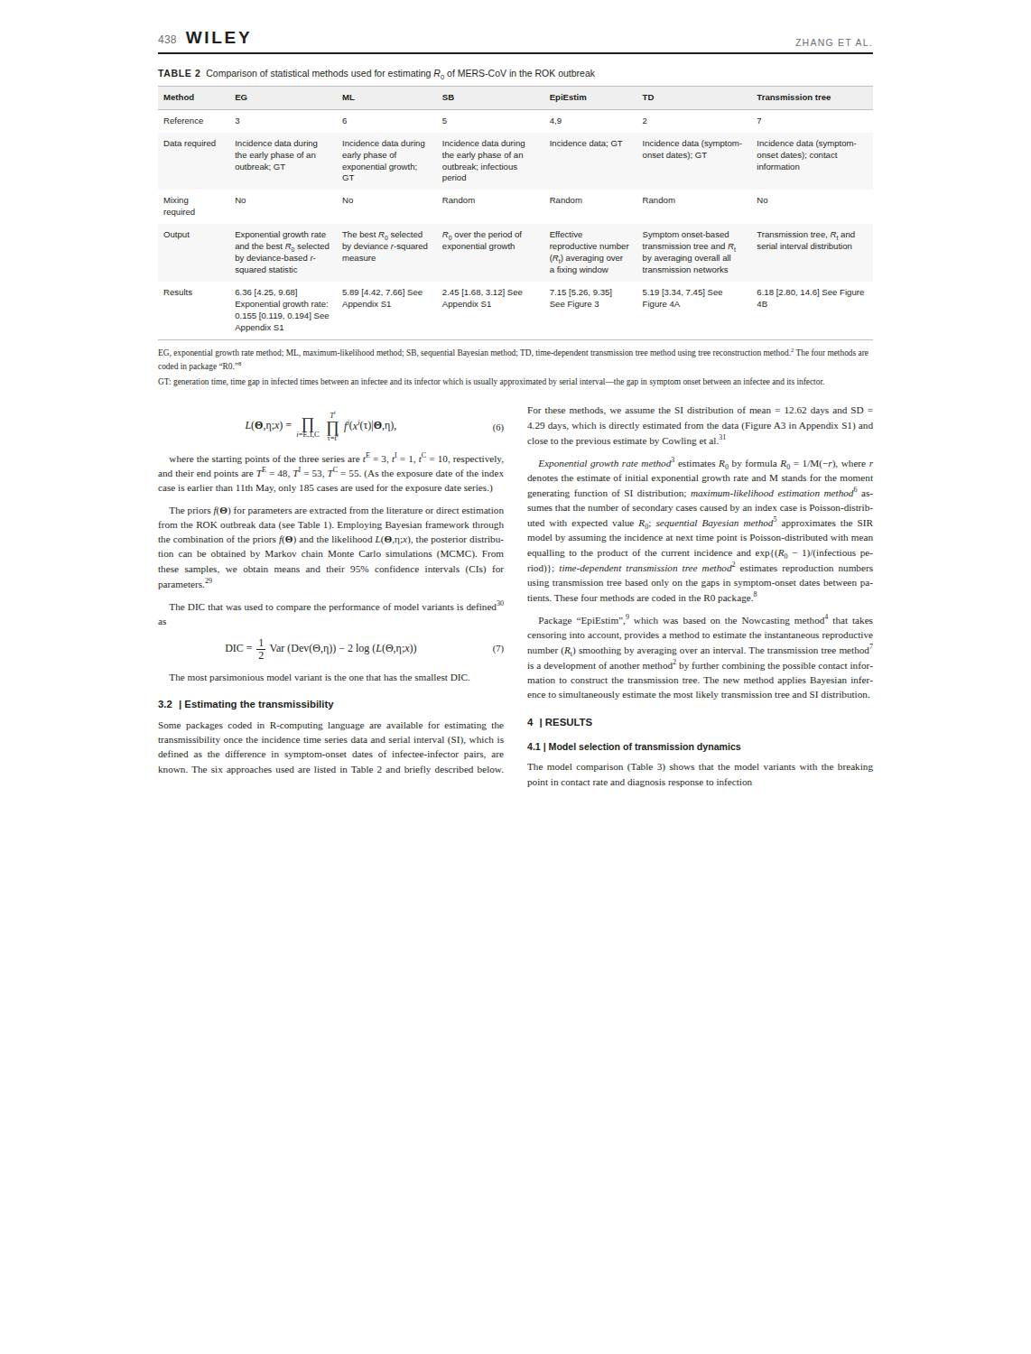438 WILEY
Zhang et al.
TABLE 2 Comparison of statistical methods used for estimating R0 of MERS-CoV in the ROK outbreak
| Method | EG | ML | SB | EpiEstim | TD | Transmission tree |
| --- | --- | --- | --- | --- | --- | --- |
| Reference | 3 | 6 | 5 | 4,9 | 2 | 7 |
| Data required | Incidence data during the early phase of an outbreak; GT | Incidence data during early phase of exponential growth; GT | Incidence data during the early phase of an outbreak; infectious period | Incidence data; GT | Incidence data (symptom-onset dates); GT | Incidence data (symptom-onset dates); contact information |
| Mixing required | No | No | Random | Random | Random | No |
| Output | Exponential growth rate and the best R 0 selected by deviance-based r -squared statistic | The best R 0 selected by deviance r -squared measure | R 0 over the period of exponential growth | Effective reproductive number ( R t ) averaging over a fixing window | Symptom onset-based transmission tree and R t by averaging overall all transmission networks | Transmission tree, R t and serial interval distribution |
| Results | 6.36 [4.25, 9.68] Exponential growth rate: 0.155 [0.119, 0.194] See Appendix S1 | 5.89 [4.42, 7.66] See Appendix S1 | 2.45 [1.68, 3.12] See Appendix S1 | 7.15 [5.26, 9.35] See Figure 3 | 5.19 [3.34, 7.45] See Figure 4A | 6.18 [2.80, 14.6] See Figure 4B |
EG, exponential growth rate method; ML, maximum-likelihood method; SB, sequential Bayesian method; TD, time-dependent transmission tree method using tree reconstruction method.2 The four methods are coded in package “R0.”8
GT: generation time, time gap in infected times between an infectee and its infector which is usually approximated by serial interval—the gap in symptom onset between an infectee and its infector.
L(Θ,η;x) = ∏i=E,I,C Ti∏τ=ti fi(xi(τ)|Θ,η),
(6)
where the starting points of the three series are tE = 3, tI = 1, tC = 10, respectively, and their end points are TE = 48, TI = 53, TC = 55. (As the exposure date of the index case is earlier than 11th May, only 185 cases are used for the exposure date series.)
The priors f(Θ) for parameters are extracted from the literature or direct estimation from the ROK outbreak data (see Table 1). Employing Bayesian framework through the combination of the priors f(Θ) and the likelihood L(Θ,η;x), the posterior distribution can be obtained by Markov chain Monte Carlo simulations (MCMC). From these samples, we obtain means and their 95% confidence intervals (CIs) for parameters.29
The DIC that was used to compare the performance of model variants is defined30 as
DIC = 12 Var (Dev(Θ,η)) − 2 log (L(Θ,η;x))
(7)
The most parsimonious model variant is the one that has the smallest DIC.
3.2 | Estimating the transmissibility
Some packages coded in R-computing language are available for estimating the transmissibility once the incidence time series data and serial interval (SI), which is defined as the difference in symptom-onset dates of infectee-infector pairs, are known. The six approaches used are listed in Table 2 and briefly described below. For these methods, we assume the SI distribution of mean = 12.62 days and SD = 4.29 days, which is directly estimated from the data (Figure A3 in Appendix S1) and close to the previous estimate by Cowling et al.31
Exponential growth rate method 3 estimates R0 by formula R0 = 1/M(−r), where r denotes the estimate of initial exponential growth rate and M stands for the moment generating function of SI distribution; maximum-likelihood estimation method 6 assumes that the number of secondary cases caused by an index case is Poisson-distributed with expected value R0; sequential Bayesian method 5 approximates the SIR model by assuming the incidence at next time point is Poisson-distributed with mean equalling to the product of the current incidence and exp{(R0 − 1)/(infectious period)}; time-dependent transmission tree method 2 estimates reproduction numbers using transmission tree based only on the gaps in symptom-onset dates between patients. These four methods are coded in the R0 package.8
Package “EpiEstim”,9 which was based on the Nowcasting method4 that takes censoring into account, provides a method to estimate the instantaneous reproductive number (Rt) smoothing by averaging over an interval. The transmission tree method7 is a development of another method2 by further combining the possible contact information to construct the transmission tree. The new method applies Bayesian inference to simultaneously estimate the most likely transmission tree and SI distribution.
4 | RESULTS
4.1 | Model selection of transmission dynamics
The model comparison (Table 3) shows that the model variants with the breaking point in contact rate and diagnosis response to infection